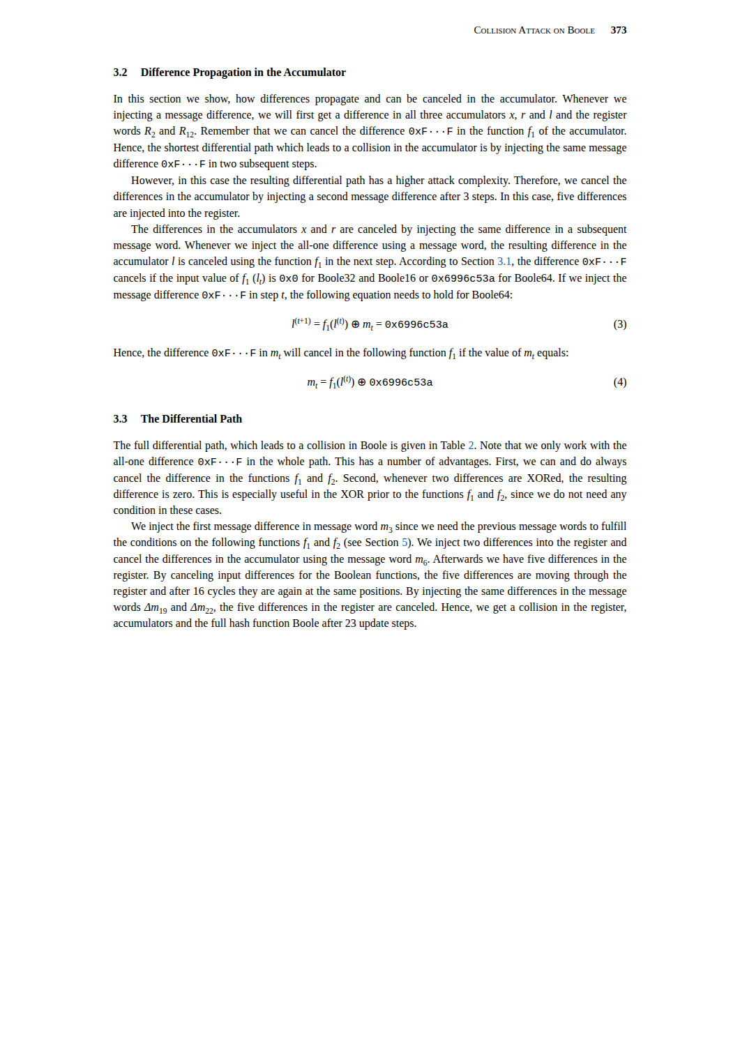Collision Attack on Boole 373
3.2 Difference Propagation in the Accumulator
In this section we show, how differences propagate and can be canceled in the accumulator. Whenever we injecting a message difference, we will first get a difference in all three accumulators x, r and l and the register words R2 and R12. Remember that we can cancel the difference 0xF···F in the function f1 of the accumulator. Hence, the shortest differential path which leads to a collision in the accumulator is by injecting the same message difference 0xF···F in two subsequent steps.
However, in this case the resulting differential path has a higher attack complexity. Therefore, we cancel the differences in the accumulator by injecting a second message difference after 3 steps. In this case, five differences are injected into the register.
The differences in the accumulators x and r are canceled by injecting the same difference in a subsequent message word. Whenever we inject the all-one difference using a message word, the resulting difference in the accumulator l is canceled using the function f1 in the next step. According to Section 3.1, the difference 0xF···F cancels if the input value of f1 (lt) is 0x0 for Boole32 and Boole16 or 0x6996c53a for Boole64. If we inject the message difference 0xF···F in step t, the following equation needs to hold for Boole64:
l(t+1) = f1(l(t)) ⊕ mt = 0x6996c53a (3)
Hence, the difference 0xF···F in mt will cancel in the following function f1 if the value of mt equals:
mt = f1(l(t)) ⊕ 0x6996c53a (4)
3.3 The Differential Path
The full differential path, which leads to a collision in Boole is given in Table 2. Note that we only work with the all-one difference 0xF···F in the whole path. This has a number of advantages. First, we can and do always cancel the difference in the functions f1 and f2. Second, whenever two differences are XORed, the resulting difference is zero. This is especially useful in the XOR prior to the functions f1 and f2, since we do not need any condition in these cases.
We inject the first message difference in message word m3 since we need the previous message words to fulfill the conditions on the following functions f1 and f2 (see Section 5). We inject two differences into the register and cancel the differences in the accumulator using the message word m6. Afterwards we have five differences in the register. By canceling input differences for the Boolean functions, the five differences are moving through the register and after 16 cycles they are again at the same positions. By injecting the same differences in the message words Δm19 and Δm22, the five differences in the register are canceled. Hence, we get a collision in the register, accumulators and the full hash function Boole after 23 update steps.